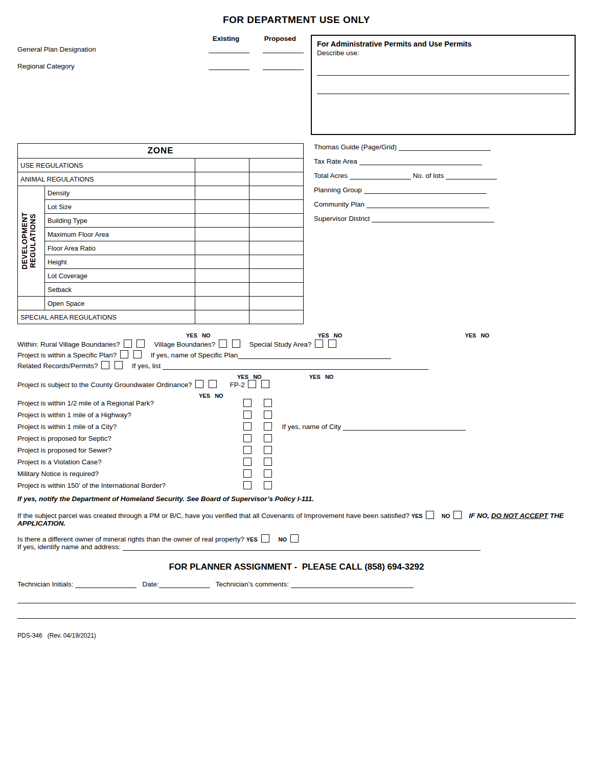FOR DEPARTMENT USE ONLY
Existing Proposed
General Plan Designation
Regional Category
For Administrative Permits and Use Permits
Describe use:
| ZONE |
| USE REGULATIONS | | |
| ANIMAL REGULATIONS | | |
| DEVELOPMENT REGULATIONS | Density | | |
| Lot Size | | |
| Building Type | | |
| Maximum Floor Area | | |
| Floor Area Ratio | | |
| Height | | |
| Lot Coverage | | |
| Setback | | |
| | Open Space | | |
| SPECIAL AREA REGULATIONS | | |
Thomas Guide (Page/Grid)
Tax Rate Area
Total Acres No. of lots
Planning Group
Community Plan
Supervisor District
YES NO YES NO YES NO
Within: Rural Village Boundaries? Village Boundaries? Special Study Area?
Project is within a Specific Plan? If yes, name of Specific Plan
Related Records/Permits? If yes, list
YES NO YES NO
Project is subject to the County Groundwater Ordinance? FP-2
YES NO
Project is within 1/2 mile of a Regional Park?
Project is within 1 mile of a Highway?
Project is within 1 mile of a City?
If yes, name of City
Project is proposed for Septic?
Project is proposed for Sewer?
Project is a Violation Case?
Military Notice is required?
Project is within 150’ of the International Border?
If yes, notify the Department of Homeland Security. See Board of Supervisor’s Policy I-111.
If the subject parcel was created through a PM or B/C, have you verified that all Covenants of Improvement have been satisfied? YES NO IF NO, DO NOT ACCEPT THE APPLICATION.
Is there a different owner of mineral rights than the owner of real property? YES NO
If yes, identify name and address:
FOR PLANNER ASSIGNMENT - PLEASE CALL (858) 694-3292
Technician Initials: Date: Technician’s comments:
PDS-346 (Rev. 04/19/2021)